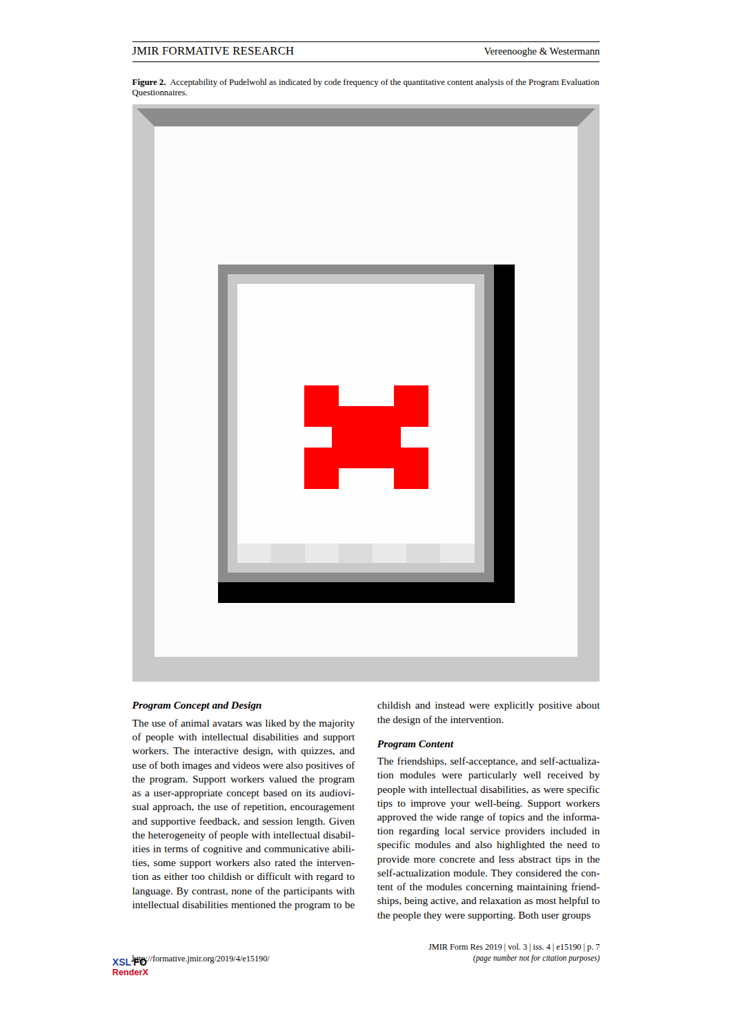JMIR FORMATIVE RESEARCH
Vereenooghe & Westermann
Figure 2. Acceptability of Pudelwohl as indicated by code frequency of the quantitative content analysis of the Program Evaluation Questionnaires.
Program Concept and Design
The use of animal avatars was liked by the majority of people with intellectual disabilities and support workers. The interactive design, with quizzes, and use of both images and videos were also positives of the program. Support workers valued the program as a user-appropriate concept based on its audiovisual approach, the use of repetition, encouragement and supportive feedback, and session length. Given the heterogeneity of people with intellectual disabilities in terms of cognitive and communicative abilities, some support workers also rated the intervention as either too childish or difficult with regard to language. By contrast, none of the participants with intellectual disabilities mentioned the program to be childish and instead were explicitly positive about the design of the intervention.
Program Content
The friendships, self-acceptance, and self-actualization modules were particularly well received by people with intellectual disabilities, as were specific tips to improve your well-being. Support workers approved the wide range of topics and the information regarding local service providers included in specific modules and also highlighted the need to provide more concrete and less abstract tips in the self-actualization module. They considered the content of the modules concerning maintaining friendships, being active, and relaxation as most helpful to the people they were supporting. Both user groups
http://formative.jmir.org/2019/4/e15190/
JMIR Form Res 2019 | vol. 3 | iss. 4 | e15190 | p. 7
(page number not for citation purposes)
XSL•FO
Render X